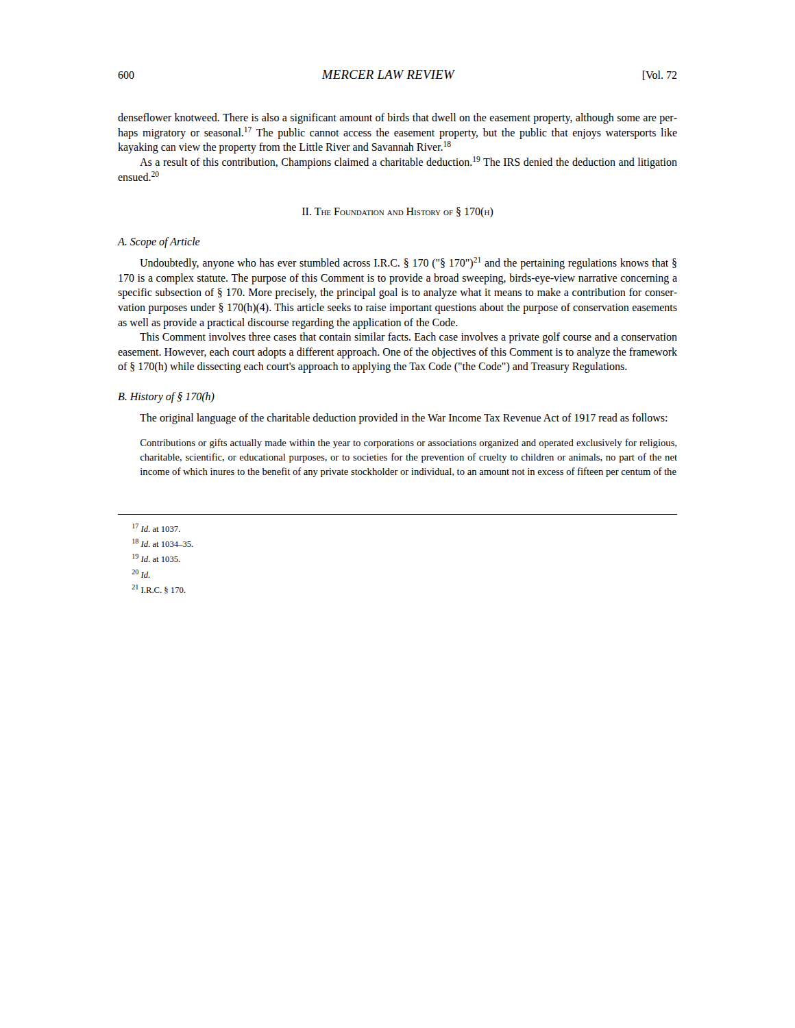600 MERCER LAW REVIEW [Vol. 72
denseflower knotweed. There is also a significant amount of birds that dwell on the easement property, although some are perhaps migratory or seasonal.17 The public cannot access the easement property, but the public that enjoys watersports like kayaking can view the property from the Little River and Savannah River.18
As a result of this contribution, Champions claimed a charitable deduction.19 The IRS denied the deduction and litigation ensued.20
II. The Foundation and History of § 170(h)
A. Scope of Article
Undoubtedly, anyone who has ever stumbled across I.R.C. § 170 ("§ 170")21 and the pertaining regulations knows that § 170 is a complex statute. The purpose of this Comment is to provide a broad sweeping, birds-eye-view narrative concerning a specific subsection of § 170. More precisely, the principal goal is to analyze what it means to make a contribution for conservation purposes under § 170(h)(4). This article seeks to raise important questions about the purpose of conservation easements as well as provide a practical discourse regarding the application of the Code.
This Comment involves three cases that contain similar facts. Each case involves a private golf course and a conservation easement. However, each court adopts a different approach. One of the objectives of this Comment is to analyze the framework of § 170(h) while dissecting each court's approach to applying the Tax Code ("the Code") and Treasury Regulations.
B. History of § 170(h)
The original language of the charitable deduction provided in the War Income Tax Revenue Act of 1917 read as follows:
Contributions or gifts actually made within the year to corporations or associations organized and operated exclusively for religious, charitable, scientific, or educational purposes, or to societies for the prevention of cruelty to children or animals, no part of the net income of which inures to the benefit of any private stockholder or individual, to an amount not in excess of fifteen per centum of the
17 Id. at 1037.
18 Id. at 1034–35.
19 Id. at 1035.
20 Id.
21 I.R.C. § 170.